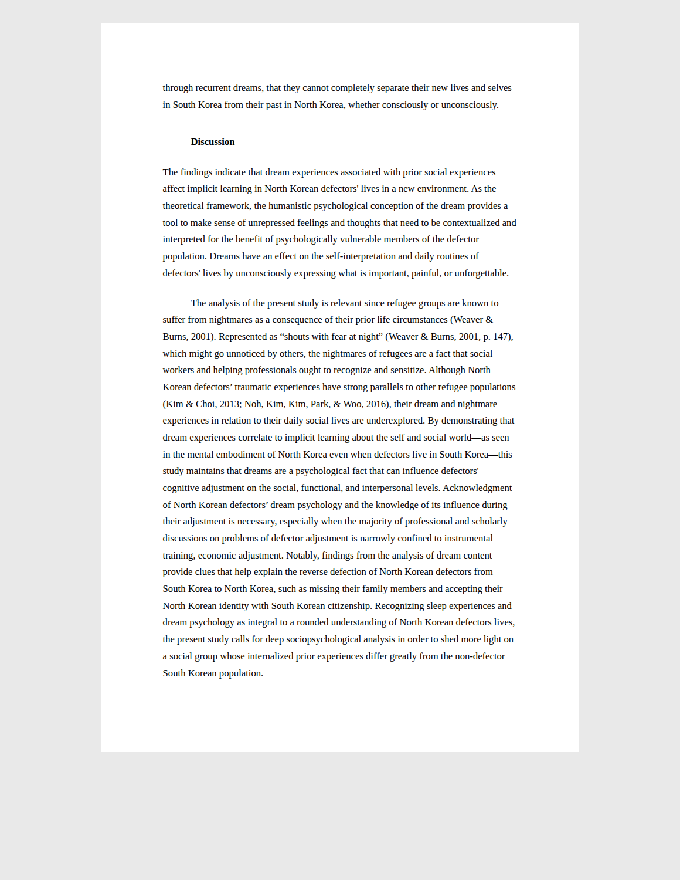through recurrent dreams, that they cannot completely separate their new lives and selves in South Korea from their past in North Korea, whether consciously or unconsciously.
Discussion
The findings indicate that dream experiences associated with prior social experiences affect implicit learning in North Korean defectors' lives in a new environment. As the theoretical framework, the humanistic psychological conception of the dream provides a tool to make sense of unrepressed feelings and thoughts that need to be contextualized and interpreted for the benefit of psychologically vulnerable members of the defector population. Dreams have an effect on the self-interpretation and daily routines of defectors' lives by unconsciously expressing what is important, painful, or unforgettable.
The analysis of the present study is relevant since refugee groups are known to suffer from nightmares as a consequence of their prior life circumstances (Weaver & Burns, 2001). Represented as “shouts with fear at night” (Weaver & Burns, 2001, p. 147), which might go unnoticed by others, the nightmares of refugees are a fact that social workers and helping professionals ought to recognize and sensitize. Although North Korean defectors’ traumatic experiences have strong parallels to other refugee populations (Kim & Choi, 2013; Noh, Kim, Kim, Park, & Woo, 2016), their dream and nightmare experiences in relation to their daily social lives are underexplored. By demonstrating that dream experiences correlate to implicit learning about the self and social world—as seen in the mental embodiment of North Korea even when defectors live in South Korea—this study maintains that dreams are a psychological fact that can influence defectors' cognitive adjustment on the social, functional, and interpersonal levels. Acknowledgment of North Korean defectors’ dream psychology and the knowledge of its influence during their adjustment is necessary, especially when the majority of professional and scholarly discussions on problems of defector adjustment is narrowly confined to instrumental training, economic adjustment. Notably, findings from the analysis of dream content provide clues that help explain the reverse defection of North Korean defectors from South Korea to North Korea, such as missing their family members and accepting their North Korean identity with South Korean citizenship. Recognizing sleep experiences and dream psychology as integral to a rounded understanding of North Korean defectors lives, the present study calls for deep sociopsychological analysis in order to shed more light on a social group whose internalized prior experiences differ greatly from the non-defector South Korean population.